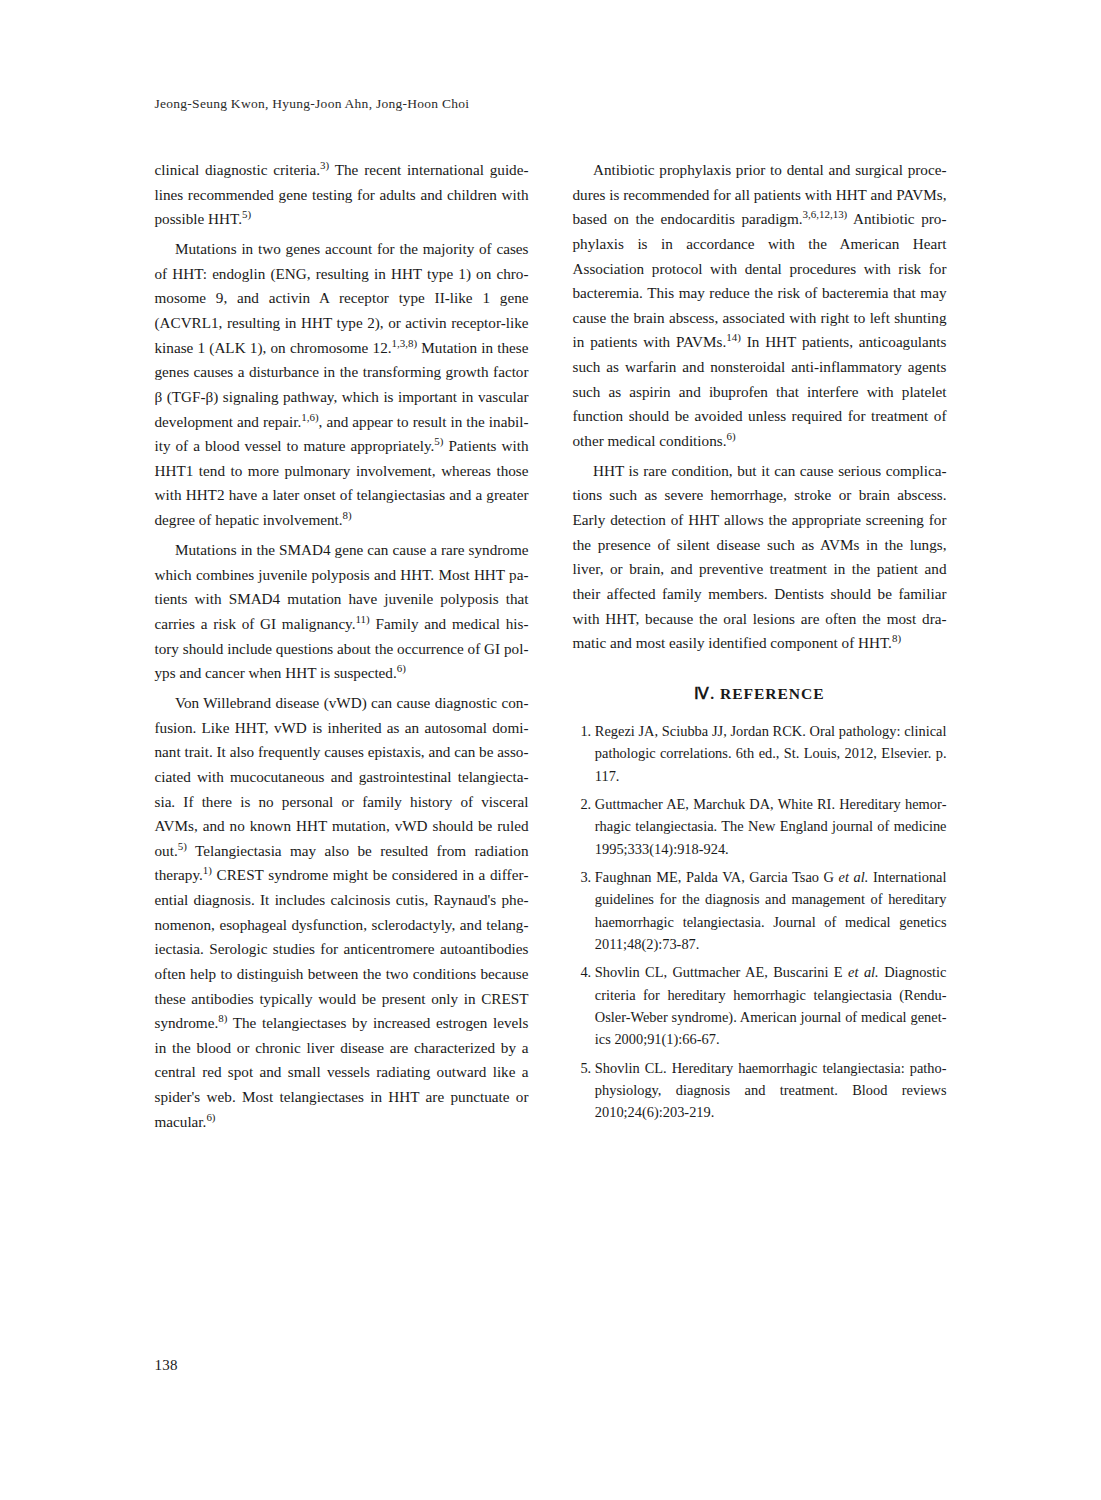Jeong-Seung Kwon, Hyung-Joon Ahn, Jong-Hoon Choi
clinical diagnostic criteria.3) The recent international guidelines recommended gene testing for adults and children with possible HHT.5)
Mutations in two genes account for the majority of cases of HHT: endoglin (ENG, resulting in HHT type 1) on chromosome 9, and activin A receptor type II-like 1 gene (ACVRL1, resulting in HHT type 2), or activin receptor-like kinase 1 (ALK 1), on chromosome 12.1,3,8) Mutation in these genes causes a disturbance in the transforming growth factor β (TGF-β) signaling pathway, which is important in vascular development and repair.1,6), and appear to result in the inability of a blood vessel to mature appropriately.5) Patients with HHT1 tend to more pulmonary involvement, whereas those with HHT2 have a later onset of telangiectasias and a greater degree of hepatic involvement.8)
Mutations in the SMAD4 gene can cause a rare syndrome which combines juvenile polyposis and HHT. Most HHT patients with SMAD4 mutation have juvenile polyposis that carries a risk of GI malignancy.11) Family and medical history should include questions about the occurrence of GI polyps and cancer when HHT is suspected.6)
Von Willebrand disease (vWD) can cause diagnostic confusion. Like HHT, vWD is inherited as an autosomal dominant trait. It also frequently causes epistaxis, and can be associated with mucocutaneous and gastrointestinal telangiectasia. If there is no personal or family history of visceral AVMs, and no known HHT mutation, vWD should be ruled out.5) Telangiectasia may also be resulted from radiation therapy.1) CREST syndrome might be considered in a differential diagnosis. It includes calcinosis cutis, Raynaud's phenomenon, esophageal dysfunction, sclerodactyly, and telangiectasia. Serologic studies for anticentromere autoantibodies often help to distinguish between the two conditions because these antibodies typically would be present only in CREST syndrome.8) The telangiectases by increased estrogen levels in the blood or chronic liver disease are characterized by a central red spot and small vessels radiating outward like a spider's web. Most telangiectases in HHT are punctuate or macular.6)
Antibiotic prophylaxis prior to dental and surgical procedures is recommended for all patients with HHT and PAVMs, based on the endocarditis paradigm.3,6,12,13) Antibiotic prophylaxis is in accordance with the American Heart Association protocol with dental procedures with risk for bacteremia. This may reduce the risk of bacteremia that may cause the brain abscess, associated with right to left shunting in patients with PAVMs.14) In HHT patients, anticoagulants such as warfarin and nonsteroidal anti-inflammatory agents such as aspirin and ibuprofen that interfere with platelet function should be avoided unless required for treatment of other medical conditions.6)
HHT is rare condition, but it can cause serious complications such as severe hemorrhage, stroke or brain abscess. Early detection of HHT allows the appropriate screening for the presence of silent disease such as AVMs in the lungs, liver, or brain, and preventive treatment in the patient and their affected family members. Dentists should be familiar with HHT, because the oral lesions are often the most dramatic and most easily identified component of HHT.8)
Ⅳ. REFERENCE
Regezi JA, Sciubba JJ, Jordan RCK. Oral pathology: clinical pathologic correlations. 6th ed., St. Louis, 2012, Elsevier. p. 117.
Guttmacher AE, Marchuk DA, White RI. Hereditary hemorrhagic telangiectasia. The New England journal of medicine 1995;333(14):918-924.
Faughnan ME, Palda VA, Garcia Tsao G et al. International guidelines for the diagnosis and management of hereditary haemorrhagic telangiectasia. Journal of medical genetics 2011;48(2):73-87.
Shovlin CL, Guttmacher AE, Buscarini E et al. Diagnostic criteria for hereditary hemorrhagic telangiectasia (Rendu-Osler-Weber syndrome). American journal of medical genetics 2000;91(1):66-67.
Shovlin CL. Hereditary haemorrhagic telangiectasia: pathophysiology, diagnosis and treatment. Blood reviews 2010;24(6):203-219.
138